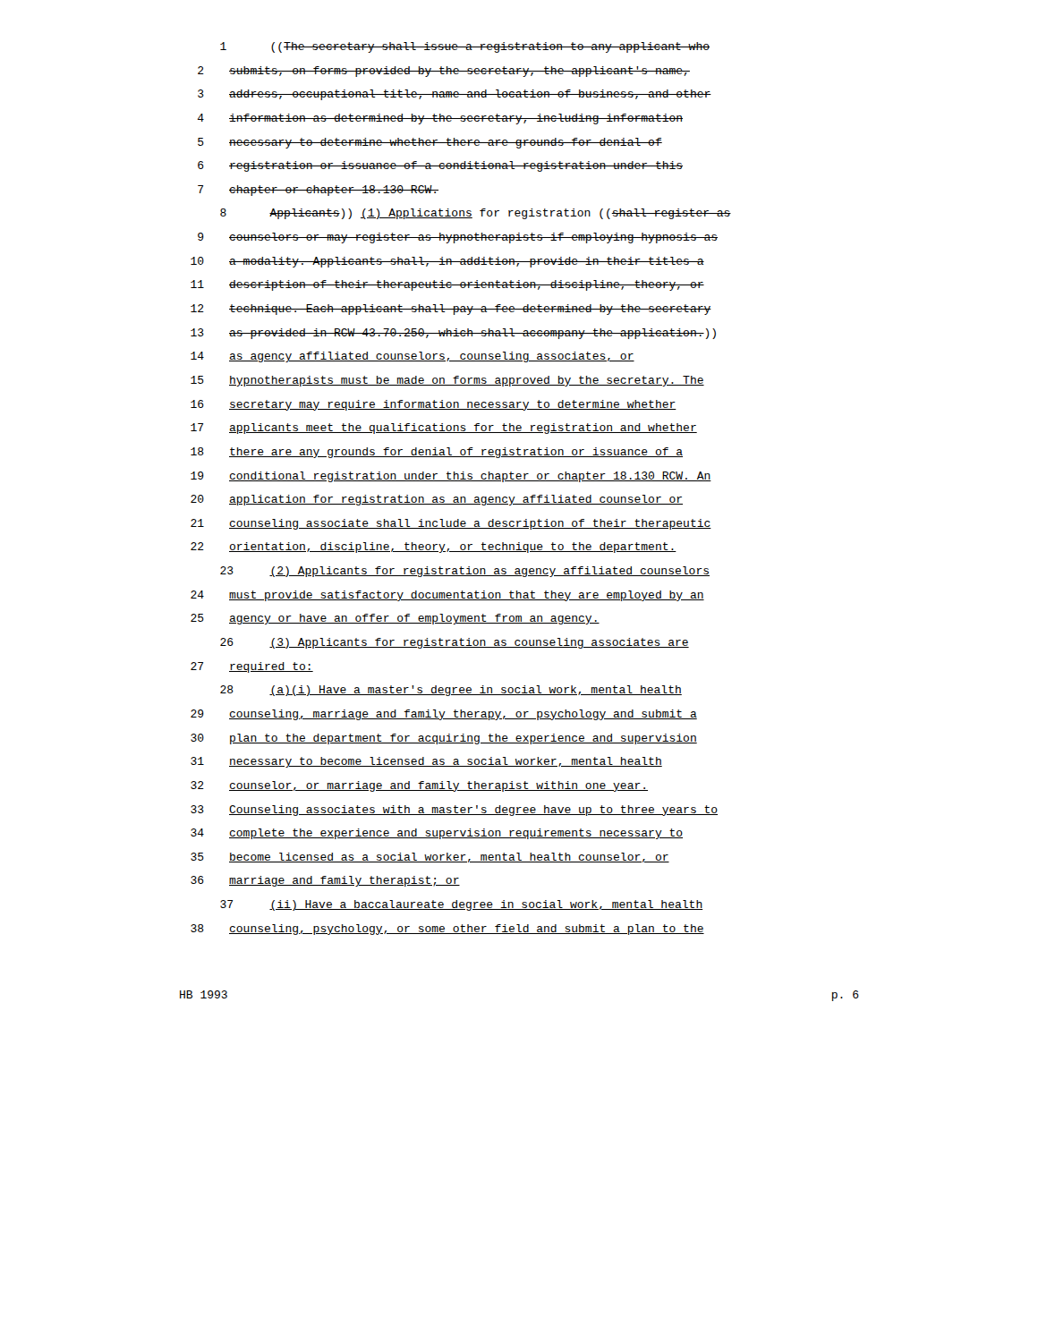((The secretary shall issue a registration to any applicant who
submits, on forms provided by the secretary, the applicant's name,
address, occupational title, name and location of business, and other
information as determined by the secretary, including information
necessary to determine whether there are grounds for denial of
registration or issuance of a conditional registration under this
chapter or chapter 18.130 RCW.
Applicants)) (1) Applications for registration ((shall register as
counselors or may register as hypnotherapists if employing hypnosis as
a modality. Applicants shall, in addition, provide in their titles a
description of their therapeutic orientation, discipline, theory, or
technique. Each applicant shall pay a fee determined by the secretary
as provided in RCW 43.70.250, which shall accompany the application.))
as agency affiliated counselors, counseling associates, or
hypnotherapists must be made on forms approved by the secretary. The
secretary may require information necessary to determine whether
applicants meet the qualifications for the registration and whether
there are any grounds for denial of registration or issuance of a
conditional registration under this chapter or chapter 18.130 RCW. An
application for registration as an agency affiliated counselor or
counseling associate shall include a description of their therapeutic
orientation, discipline, theory, or technique to the department.
(2) Applicants for registration as agency affiliated counselors
must provide satisfactory documentation that they are employed by an
agency or have an offer of employment from an agency.
(3) Applicants for registration as counseling associates are
required to:
(a)(i) Have a master's degree in social work, mental health
counseling, marriage and family therapy, or psychology and submit a
plan to the department for acquiring the experience and supervision
necessary to become licensed as a social worker, mental health
counselor, or marriage and family therapist within one year.
Counseling associates with a master's degree have up to three years to
complete the experience and supervision requirements necessary to
become licensed as a social worker, mental health counselor, or
marriage and family therapist; or
(ii) Have a baccalaureate degree in social work, mental health
counseling, psychology, or some other field and submit a plan to the
HB 1993 p. 6